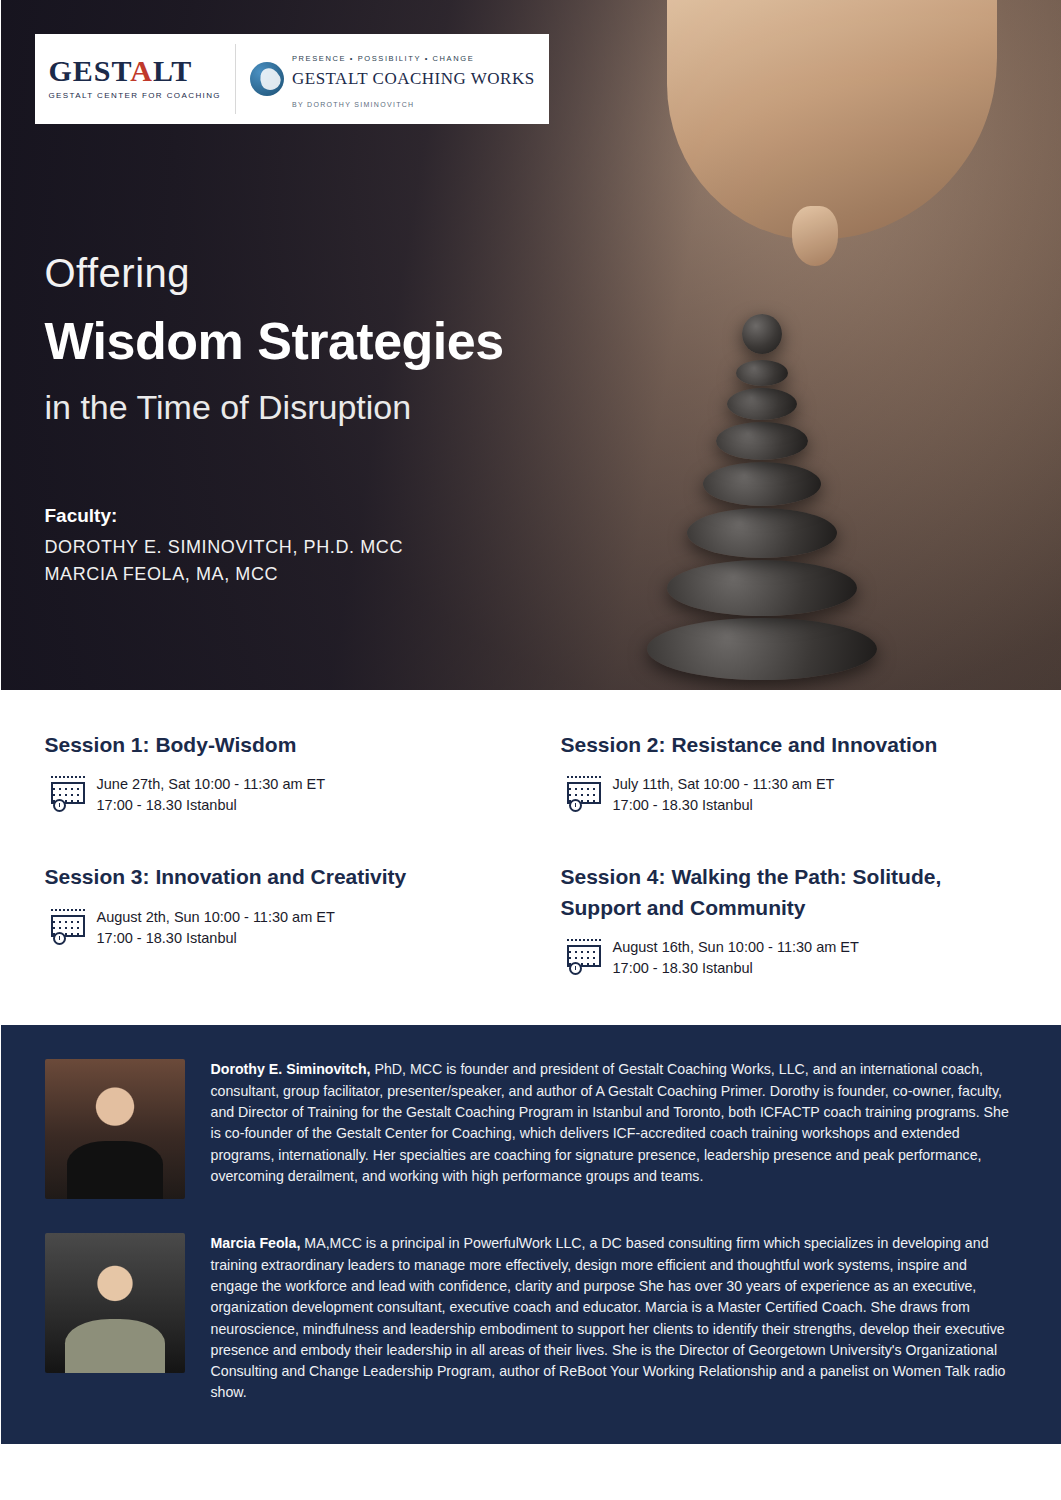GESTALT Gestalt Center for Coaching
Presence • Possibility • Change
GESTALT COACHING WORKS
by Dorothy Siminovitch
Offering
Wisdom Strategies
in the Time of Disruption
Faculty:
Dorothy E. Siminovitch, Ph.D. MCC
Marcia Feola, MA, MCC
Session 1: Body-Wisdom
June 27th, Sat 10:00 - 11:30 am ET 17:00 - 18.30 Istanbul
Session 2: Resistance and Innovation
July 11th, Sat 10:00 - 11:30 am ET 17:00 - 18.30 Istanbul
Session 3: Innovation and Creativity
August 2th, Sun 10:00 - 11:30 am ET 17:00 - 18.30 Istanbul
Session 4: Walking the Path: Solitude, Support and Community
August 16th, Sun 10:00 - 11:30 am ET 17:00 - 18.30 Istanbul
Dorothy E. Siminovitch, PhD, MCC is founder and president of Gestalt Coaching Works, LLC, and an international coach, consultant, group facilitator, presenter/speaker, and author of A Gestalt Coaching Primer. Dorothy is founder, co-owner, faculty, and Director of Training for the Gestalt Coaching Program in Istanbul and Toronto, both ICFACTP coach training programs. She is co-founder of the Gestalt Center for Coaching, which delivers ICF-accredited coach training workshops and extended programs, internationally. Her specialties are coaching for signature presence, leadership presence and peak performance, overcoming derailment, and working with high performance groups and teams.
Marcia Feola, MA,MCC is a principal in PowerfulWork LLC, a DC based consulting firm which specializes in developing and training extraordinary leaders to manage more effectively, design more efficient and thoughtful work systems, inspire and engage the workforce and lead with confidence, clarity and purpose She has over 30 years of experience as an executive, organization development consultant, executive coach and educator. Marcia is a Master Certified Coach. She draws from neuroscience, mindfulness and leadership embodiment to support her clients to identify their strengths, develop their executive presence and embody their leadership in all areas of their lives. She is the Director of Georgetown University's Organizational Consulting and Change Leadership Program, author of ReBoot Your Working Relationship and a panelist on Women Talk radio show.